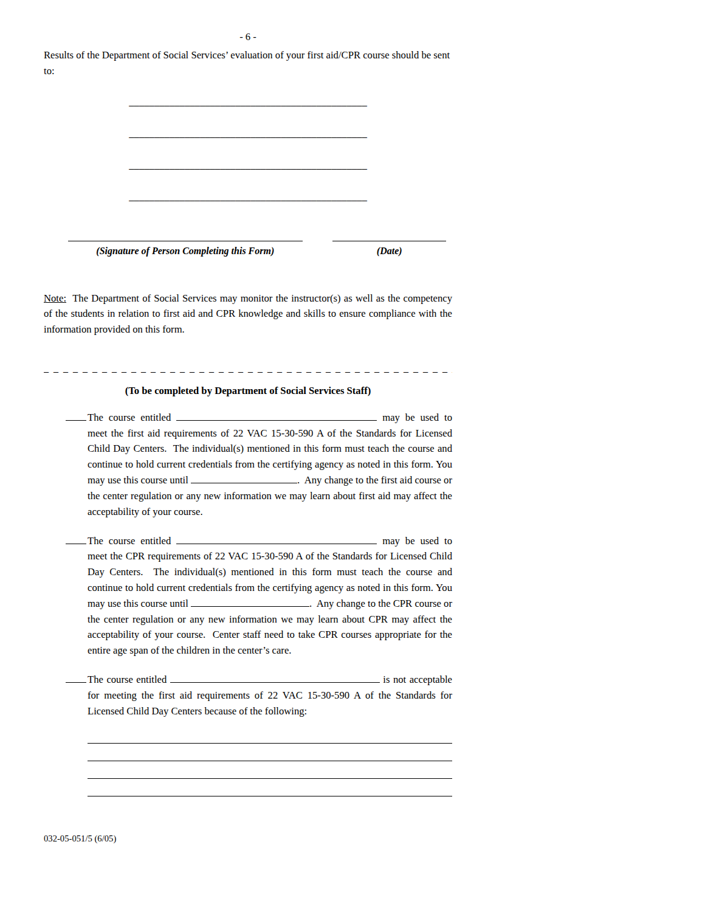- 6 -
Results of the Department of Social Services’ evaluation of your first aid/CPR course should be sent to:
_______________________________________________
_______________________________________________
_______________________________________________
_______________________________________________
(Signature of Person Completing this Form)
(Date)
Note: The Department of Social Services may monitor the instructor(s) as well as the competency of the students in relation to first aid and CPR knowledge and skills to ensure compliance with the information provided on this form.
– – – – – – – – – – – – – – – – – – – – – – – – – – – – – – – – – – – – – – – – – – –
(To be completed by Department of Social Services Staff)
The course entitled may be used to meet the first aid requirements of 22 VAC 15-30-590 A of the Standards for Licensed Child Day Centers. The individual(s) mentioned in this form must teach the course and continue to hold current credentials from the certifying agency as noted in this form. You may use this course until . Any change to the first aid course or the center regulation or any new information we may learn about first aid may affect the acceptability of your course.
The course entitled may be used to meet the CPR requirements of 22 VAC 15-30-590 A of the Standards for Licensed Child Day Centers. The individual(s) mentioned in this form must teach the course and continue to hold current credentials from the certifying agency as noted in this form. You may use this course until . Any change to the CPR course or the center regulation or any new information we may learn about CPR may affect the acceptability of your course. Center staff need to take CPR courses appropriate for the entire age span of the children in the center’s care.
The course entitled is not acceptable for meeting the first aid requirements of 22 VAC 15-30-590 A of the Standards for Licensed Child Day Centers because of the following:
032-05-051/5 (6/05)